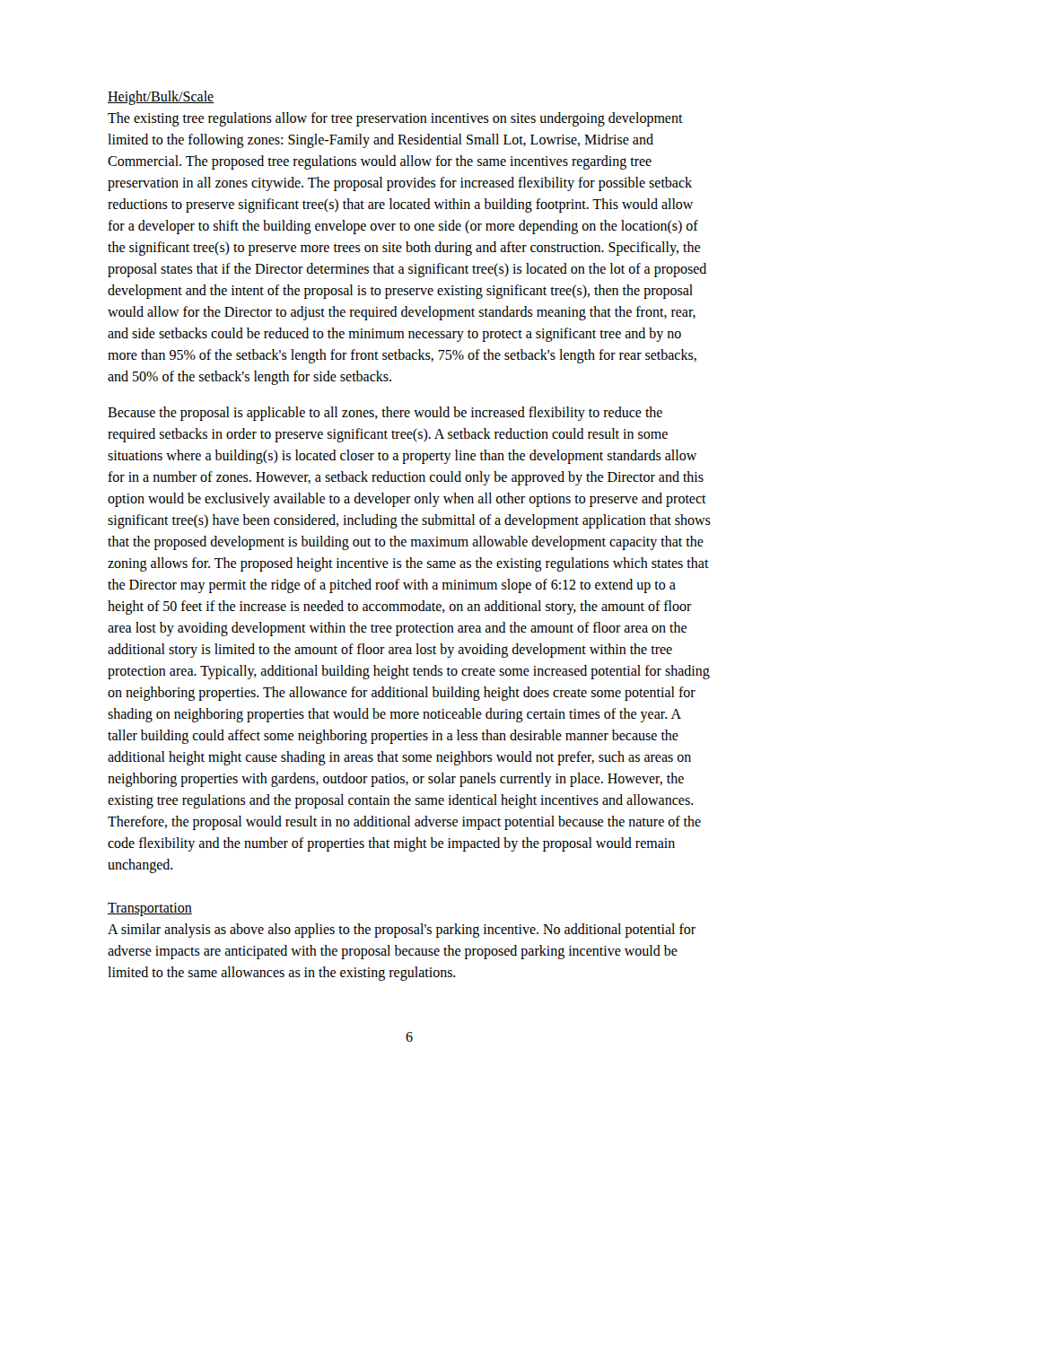Height/Bulk/Scale
The existing tree regulations allow for tree preservation incentives on sites undergoing development limited to the following zones: Single-Family and Residential Small Lot, Lowrise, Midrise and Commercial. The proposed tree regulations would allow for the same incentives regarding tree preservation in all zones citywide. The proposal provides for increased flexibility for possible setback reductions to preserve significant tree(s) that are located within a building footprint. This would allow for a developer to shift the building envelope over to one side (or more depending on the location(s) of the significant tree(s) to preserve more trees on site both during and after construction. Specifically, the proposal states that if the Director determines that a significant tree(s) is located on the lot of a proposed development and the intent of the proposal is to preserve existing significant tree(s), then the proposal would allow for the Director to adjust the required development standards meaning that the front, rear, and side setbacks could be reduced to the minimum necessary to protect a significant tree and by no more than 95% of the setback's length for front setbacks, 75% of the setback's length for rear setbacks, and 50% of the setback's length for side setbacks.
Because the proposal is applicable to all zones, there would be increased flexibility to reduce the required setbacks in order to preserve significant tree(s). A setback reduction could result in some situations where a building(s) is located closer to a property line than the development standards allow for in a number of zones. However, a setback reduction could only be approved by the Director and this option would be exclusively available to a developer only when all other options to preserve and protect significant tree(s) have been considered, including the submittal of a development application that shows that the proposed development is building out to the maximum allowable development capacity that the zoning allows for. The proposed height incentive is the same as the existing regulations which states that the Director may permit the ridge of a pitched roof with a minimum slope of 6:12 to extend up to a height of 50 feet if the increase is needed to accommodate, on an additional story, the amount of floor area lost by avoiding development within the tree protection area and the amount of floor area on the additional story is limited to the amount of floor area lost by avoiding development within the tree protection area. Typically, additional building height tends to create some increased potential for shading on neighboring properties. The allowance for additional building height does create some potential for shading on neighboring properties that would be more noticeable during certain times of the year. A taller building could affect some neighboring properties in a less than desirable manner because the additional height might cause shading in areas that some neighbors would not prefer, such as areas on neighboring properties with gardens, outdoor patios, or solar panels currently in place. However, the existing tree regulations and the proposal contain the same identical height incentives and allowances. Therefore, the proposal would result in no additional adverse impact potential because the nature of the code flexibility and the number of properties that might be impacted by the proposal would remain unchanged.
Transportation
A similar analysis as above also applies to the proposal's parking incentive. No additional potential for adverse impacts are anticipated with the proposal because the proposed parking incentive would be limited to the same allowances as in the existing regulations.
6